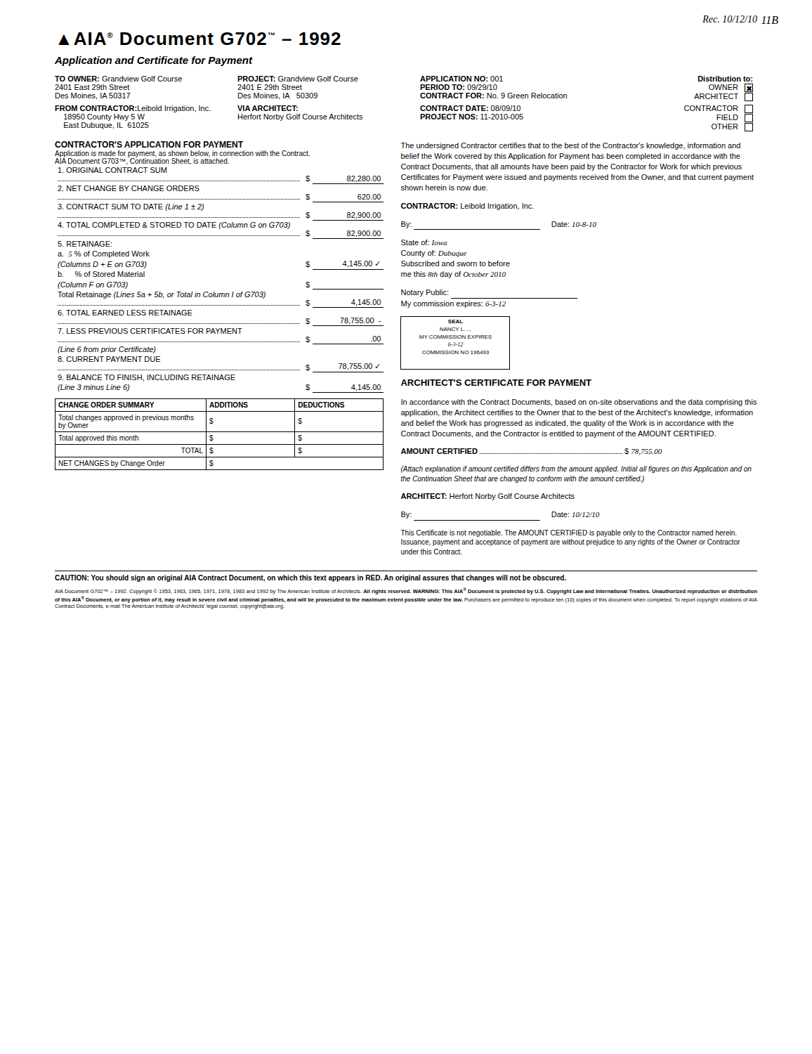Rec. 10/12/10
11B
▲AIA® Document G702™ – 1992
Application and Certificate for Payment
| TO OWNER: Grandview Golf Course 2401 East 29th Street Des Moines, IA 50317 | PROJECT: Grandview Golf Course 2401 E 29th Street Des Moines, IA 50309 | APPLICATION NO: 001 PERIOD TO: 09/29/10 CONTRACT FOR: No. 9 Green Relocation | Distribution to: OWNER ✖ ARCHITECT |
| FROM CONTRACTOR: Leibold Irrigation, Inc. 18950 County Hwy 5 W East Dubuque, IL 61025 | VIA ARCHITECT: Herfort Norby Golf Course Architects | CONTRACT DATE: 08/09/10 PROJECT NOS: 11-2010-005 | CONTRACTOR FIELD OTHER |
CONTRACTOR'S APPLICATION FOR PAYMENT
Application is made for payment, as shown below, in connection with the Contract.
AIA Document G703™, Continuation Sheet, is attached.
| 1. ORIGINAL CONTRACT SUM | $ | 82,280.00 |
| 2. NET CHANGE BY CHANGE ORDERS | $ | 620.00 |
| 3. CONTRACT SUM TO DATE (Line 1 ± 2) | $ | 82,900.00 |
| 4. TOTAL COMPLETED & STORED TO DATE (Column G on G703) | $ | 82,900.00 |
| 5. RETAINAGE: |
| a. 5 % of Completed Work | | |
| (Columns D + E on G703) | $ | 4,145.00 ✓ |
| b. % of Stored Material | | |
| (Column F on G703) | $ | |
| Total Retainage (Lines 5a + 5b, or Total in Column I of G703) | $ | 4,145.00 |
| 6. TOTAL EARNED LESS RETAINAGE | $ | 78,755.00 - |
| 7. LESS PREVIOUS CERTIFICATES FOR PAYMENT | $ | .00 |
| (Line 6 from prior Certificate) | | |
| 8. CURRENT PAYMENT DUE | $ | 78,755.00 ✓ |
| 9. BALANCE TO FINISH, INCLUDING RETAINAGE | | |
| (Line 3 minus Line 6) | $ | 4,145.00 |
| CHANGE ORDER SUMMARY | ADDITIONS | DEDUCTIONS |
| --- | --- | --- |
| Total changes approved in previous months by Owner | $ | $ |
| Total approved this month | $ | $ |
| TOTAL | $ | $ |
| NET CHANGES by Change Order | $ |
The undersigned Contractor certifies that to the best of the Contractor's knowledge, information and belief the Work covered by this Application for Payment has been completed in accordance with the Contract Documents, that all amounts have been paid by the Contractor for Work for which previous Certificates for Payment were issued and payments received from the Owner, and that current payment shown herein is now due.
CONTRACTOR: Leibold Irrigation, Inc.
By: Date: 10-8-10
State of: Iowa
County of: Dubuque
Subscribed and sworn to before
me this 8th day of October 2010
Notary Public:
My commission expires: 6-3-12
SEAL
NANCY L. ...
MY COMMISSION EXPIRES
6-3-12
COMMISSION NO 196493
ARCHITECT'S CERTIFICATE FOR PAYMENT
In accordance with the Contract Documents, based on on-site observations and the data comprising this application, the Architect certifies to the Owner that to the best of the Architect's knowledge, information and belief the Work has progressed as indicated, the quality of the Work is in accordance with the Contract Documents, and the Contractor is entitled to payment of the AMOUNT CERTIFIED.
AMOUNT CERTIFIED $ 78,755.00
(Attach explanation if amount certified differs from the amount applied. Initial all figures on this Application and on the Continuation Sheet that are changed to conform with the amount certified.)
ARCHITECT: Herfort Norby Golf Course Architects
By: Date: 10/12/10
This Certificate is not negotiable. The AMOUNT CERTIFIED is payable only to the Contractor named herein. Issuance, payment and acceptance of payment are without prejudice to any rights of the Owner or Contractor under this Contract.
CAUTION: You should sign an original AIA Contract Document, on which this text appears in RED. An original assures that changes will not be obscured.
AIA Document G702™ – 1992. Copyright © 1953, 1963, 1965, 1971, 1978, 1983 and 1992 by The American Institute of Architects. All rights reserved. WARNING: This AIA® Document is protected by U.S. Copyright Law and International Treaties. Unauthorized reproduction or distribution of this AIA® Document, or any portion of it, may result in severe civil and criminal penalties, and will be prosecuted to the maximum extent possible under the law. Purchasers are permitted to reproduce ten (10) copies of this document when completed. To report copyright violations of AIA Contract Documents, e-mail The American Institute of Architects' legal counsel, copyright@aia.org.